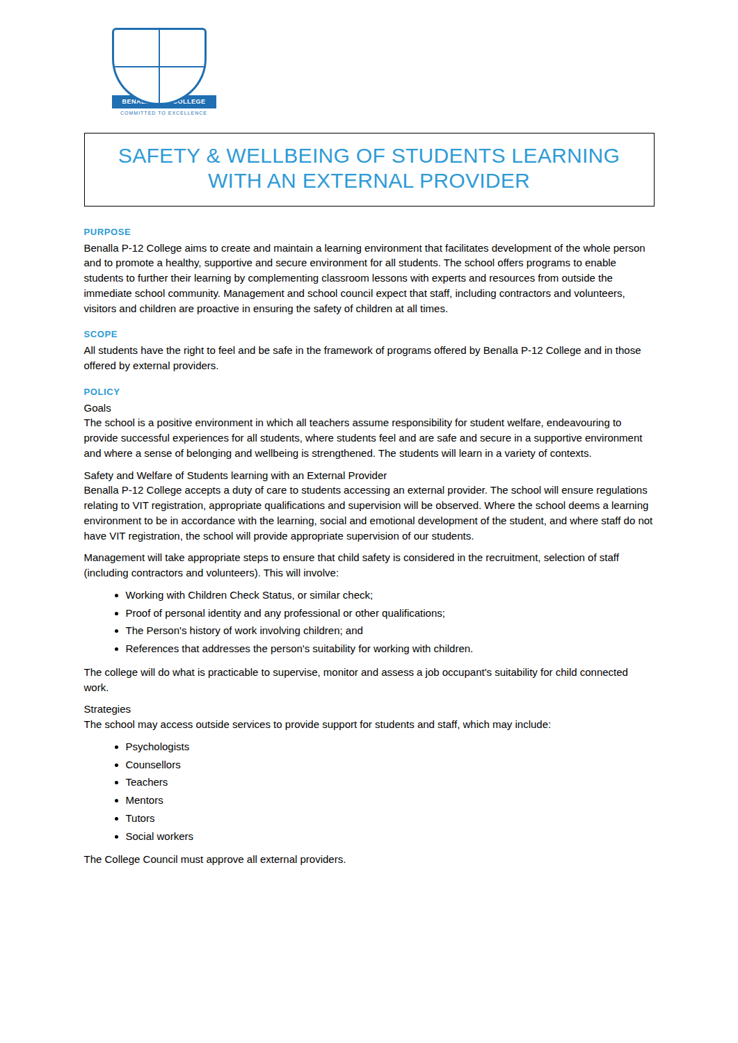BENALLA P-12 COLLEGE
COMMITTED TO EXCELLENCE
SAFETY & WELLBEING OF STUDENTS LEARNING WITH AN EXTERNAL PROVIDER
Purpose
Benalla P-12 College aims to create and maintain a learning environment that facilitates development of the whole person and to promote a healthy, supportive and secure environment for all students. The school offers programs to enable students to further their learning by complementing classroom lessons with experts and resources from outside the immediate school community. Management and school council expect that staff, including contractors and volunteers, visitors and children are proactive in ensuring the safety of children at all times.
Scope
All students have the right to feel and be safe in the framework of programs offered by Benalla P-12 College and in those offered by external providers.
Policy
Goals
The school is a positive environment in which all teachers assume responsibility for student welfare, endeavouring to provide successful experiences for all students, where students feel and are safe and secure in a supportive environment and where a sense of belonging and wellbeing is strengthened. The students will learn in a variety of contexts.
Safety and Welfare of Students learning with an External Provider
Benalla P-12 College accepts a duty of care to students accessing an external provider. The school will ensure regulations relating to VIT registration, appropriate qualifications and supervision will be observed. Where the school deems a learning environment to be in accordance with the learning, social and emotional development of the student, and where staff do not have VIT registration, the school will provide appropriate supervision of our students.
Management will take appropriate steps to ensure that child safety is considered in the recruitment, selection of staff (including contractors and volunteers). This will involve:
Working with Children Check Status, or similar check;
Proof of personal identity and any professional or other qualifications;
The Person's history of work involving children; and
References that addresses the person's suitability for working with children.
The college will do what is practicable to supervise, monitor and assess a job occupant's suitability for child connected work.
Strategies
The school may access outside services to provide support for students and staff, which may include:
Psychologists
Counsellors
Teachers
Mentors
Tutors
Social workers
The College Council must approve all external providers.